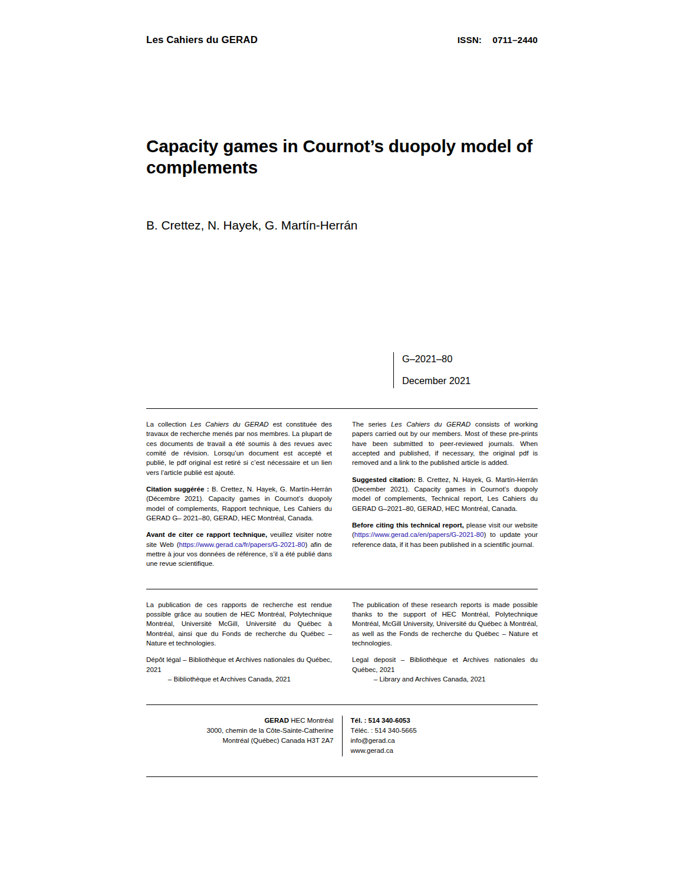Les Cahiers du GERAD
ISSN:0711–2440
Capacity games in Cournot’s duopoly model of complements
B. Crettez, N. Hayek, G. Martín-Herrán
G–2021–80
December 2021
La collection Les Cahiers du GERAD est constituée des travaux de recherche menés par nos membres. La plupart de ces documents de travail a été soumis à des revues avec comité de révision. Lorsqu’un document est accepté et publié, le pdf original est retiré si c’est nécessaire et un lien vers l’article publié est ajouté.
Citation suggérée : B. Crettez, N. Hayek, G. Martín-Herrán (Décembre 2021). Capacity games in Cournot’s duopoly model of complements, Rapport technique, Les Cahiers du GERAD G– 2021–80, GERAD, HEC Montréal, Canada.
Avant de citer ce rapport technique, veuillez visiter notre site Web (https://www.gerad.ca/fr/papers/G-2021-80) afin de mettre à jour vos données de référence, s’il a été publié dans une revue scientifique.
The series Les Cahiers du GERAD consists of working papers carried out by our members. Most of these pre-prints have been submitted to peer-reviewed journals. When accepted and published, if necessary, the original pdf is removed and a link to the published article is added.
Suggested citation: B. Crettez, N. Hayek, G. Martín-Herrán (December 2021). Capacity games in Cournot’s duopoly model of complements, Technical report, Les Cahiers du GERAD G–2021–80, GERAD, HEC Montréal, Canada.
Before citing this technical report, please visit our website (https://www.gerad.ca/en/papers/G-2021-80) to update your reference data, if it has been published in a scientific journal.
La publication de ces rapports de recherche est rendue possible grâce au soutien de HEC Montréal, Polytechnique Montréal, Université McGill, Université du Québec à Montréal, ainsi que du Fonds de recherche du Québec – Nature et technologies.
Dépôt légal – Bibliothèque et Archives nationales du Québec, 2021– Bibliothèque et Archives Canada, 2021
The publication of these research reports is made possible thanks to the support of HEC Montréal, Polytechnique Montréal, McGill University, Université du Québec à Montréal, as well as the Fonds de recherche du Québec – Nature et technologies.
Legal deposit – Bibliothèque et Archives nationales du Québec, 2021– Library and Archives Canada, 2021
GERAD HEC Montréal
3000, chemin de la Côte-Sainte-Catherine
Montréal (Québec) Canada H3T 2A7
Tél. : 514 340-6053
Téléc. : 514 340-5665
info@gerad.ca
www.gerad.ca